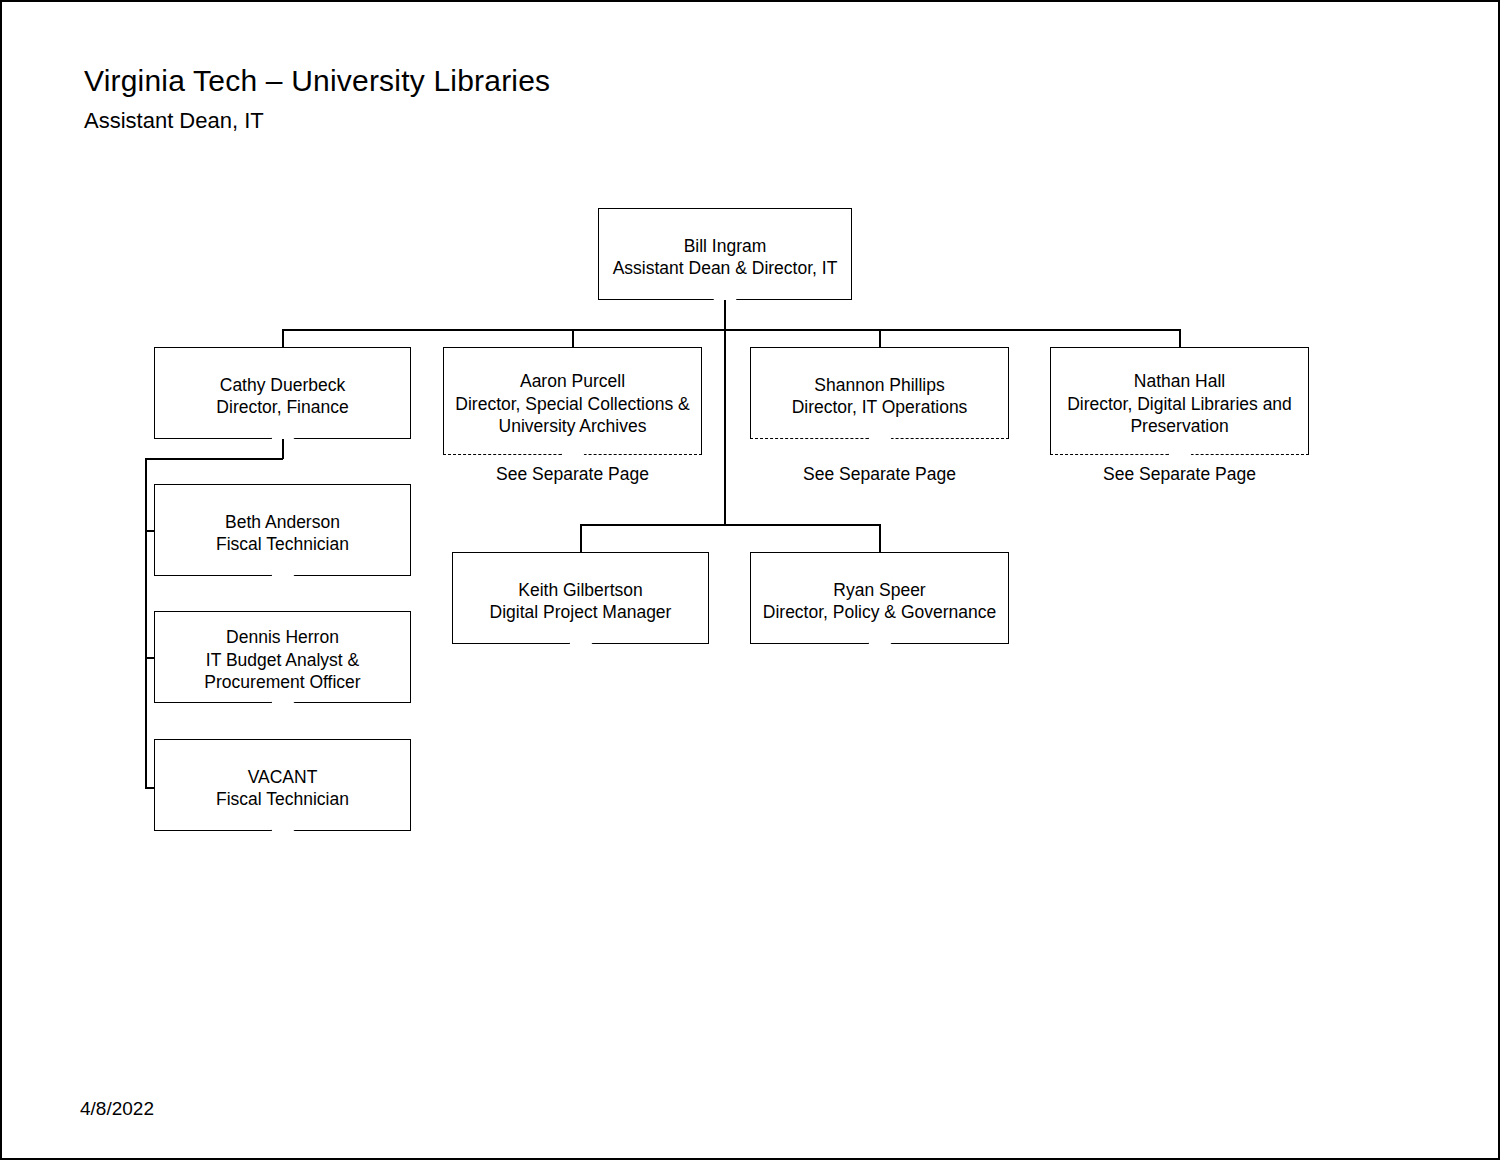Virginia Tech – University Libraries
Assistant Dean, IT
Bill Ingram Assistant Dean & Director, IT
Cathy Duerbeck Director, Finance
Aaron Purcell Director, Special Collections &
University Archives
See Separate Page
Shannon Phillips Director, IT Operations
See Separate Page
Nathan Hall Director, Digital Libraries and
Preservation
See Separate Page
Beth Anderson Fiscal Technician
Dennis Herron IT Budget Analyst &
Procurement Officer
VACANT Fiscal Technician
Keith Gilbertson Digital Project Manager
Ryan Speer Director, Policy & Governance
4/8/2022